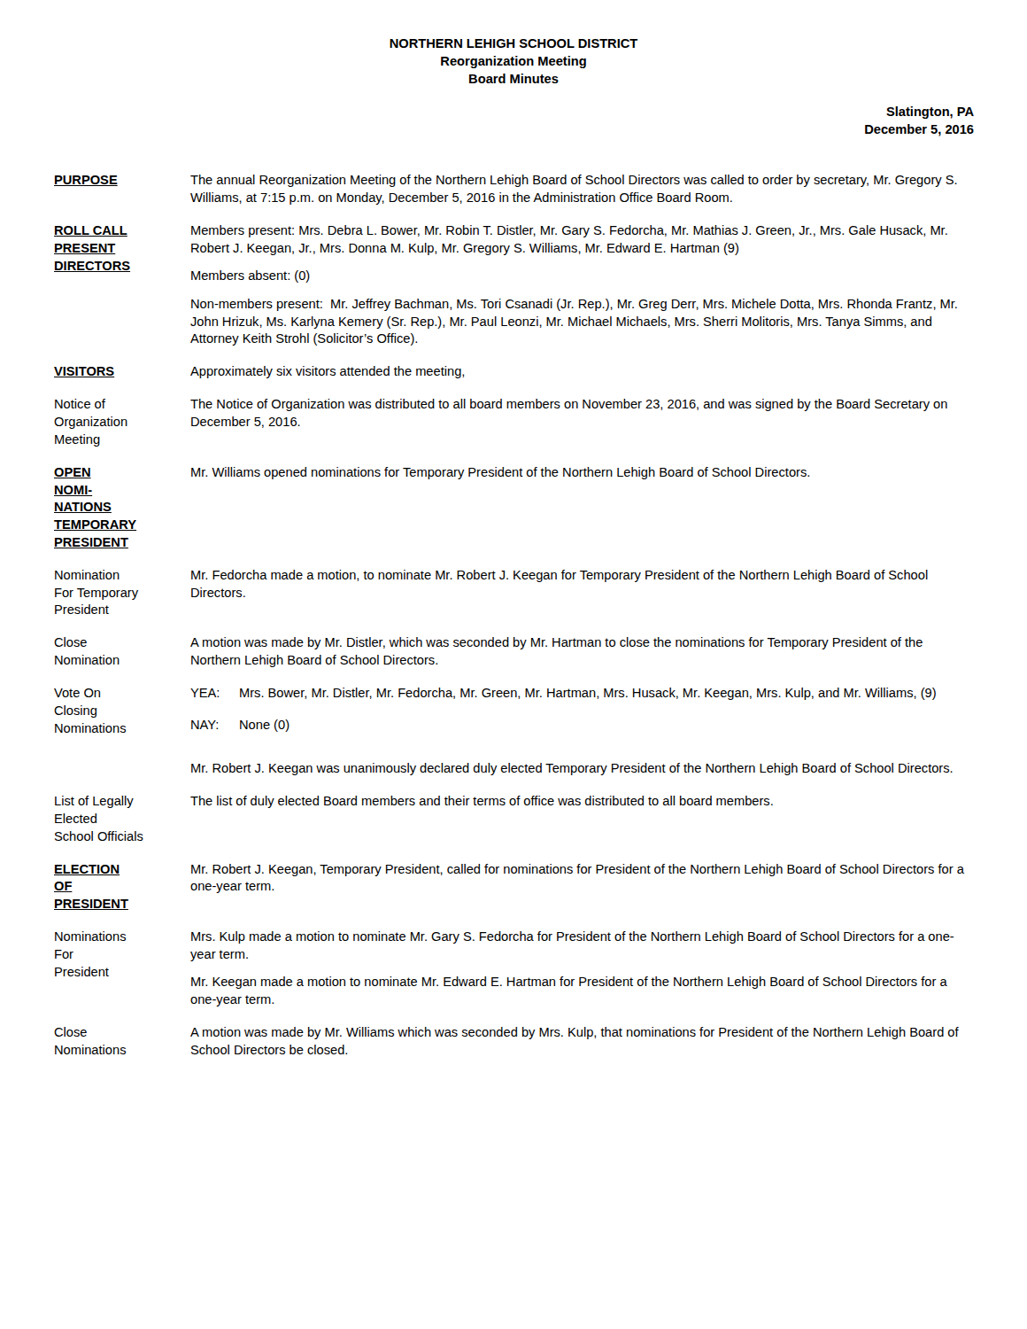NORTHERN LEHIGH SCHOOL DISTRICT
Reorganization Meeting
Board Minutes
Slatington, PA
December 5, 2016
| PURPOSE | The annual Reorganization Meeting of the Northern Lehigh Board of School Directors was called to order by secretary, Mr. Gregory S. Williams, at 7:15 p.m. on Monday, December 5, 2016 in the Administration Office Board Room. |
| ROLL CALL PRESENT DIRECTORS | Members present: Mrs. Debra L. Bower, Mr. Robin T. Distler, Mr. Gary S. Fedorcha, Mr. Mathias J. Green, Jr., Mrs. Gale Husack, Mr. Robert J. Keegan, Jr., Mrs. Donna M. Kulp, Mr. Gregory S. Williams, Mr. Edward E. Hartman (9) Members absent: (0) Non-members present: Mr. Jeffrey Bachman, Ms. Tori Csanadi (Jr. Rep.), Mr. Greg Derr, Mrs. Michele Dotta, Mrs. Rhonda Frantz, Mr. John Hrizuk, Ms. Karlyna Kemery (Sr. Rep.), Mr. Paul Leonzi, Mr. Michael Michaels, Mrs. Sherri Molitoris, Mrs. Tanya Simms, and Attorney Keith Strohl (Solicitor’s Office). |
| VISITORS | Approximately six visitors attended the meeting, |
| Notice of Organization Meeting | The Notice of Organization was distributed to all board members on November 23, 2016, and was signed by the Board Secretary on December 5, 2016. |
| OPEN NOMI- NATIONS TEMPORARY PRESIDENT | Mr. Williams opened nominations for Temporary President of the Northern Lehigh Board of School Directors. |
| Nomination For Temporary President | Mr. Fedorcha made a motion, to nominate Mr. Robert J. Keegan for Temporary President of the Northern Lehigh Board of School Directors. |
| Close Nomination | A motion was made by Mr. Distler, which was seconded by Mr. Hartman to close the nominations for Temporary President of the Northern Lehigh Board of School Directors. |
| Vote On Closing Nominations | / YEA: / Mrs. Bower, Mr. Distler, Mr. Fedorcha, Mr. Green, Mr. Hartman, Mrs. Husack, Mr. Keegan, Mrs. Kulp, and Mr. Williams, (9) / / NAY: / None (0) / Mr. Robert J. Keegan was unanimously declared duly elected Temporary President of the Northern Lehigh Board of School Directors. |
| List of Legally Elected School Officials | The list of duly elected Board members and their terms of office was distributed to all board members. |
| ELECTION OF PRESIDENT | Mr. Robert J. Keegan, Temporary President, called for nominations for President of the Northern Lehigh Board of School Directors for a one-year term. |
| Nominations For President | Mrs. Kulp made a motion to nominate Mr. Gary S. Fedorcha for President of the Northern Lehigh Board of School Directors for a one-year term. Mr. Keegan made a motion to nominate Mr. Edward E. Hartman for President of the Northern Lehigh Board of School Directors for a one-year term. |
| Close Nominations | A motion was made by Mr. Williams which was seconded by Mrs. Kulp, that nominations for President of the Northern Lehigh Board of School Directors be closed. |